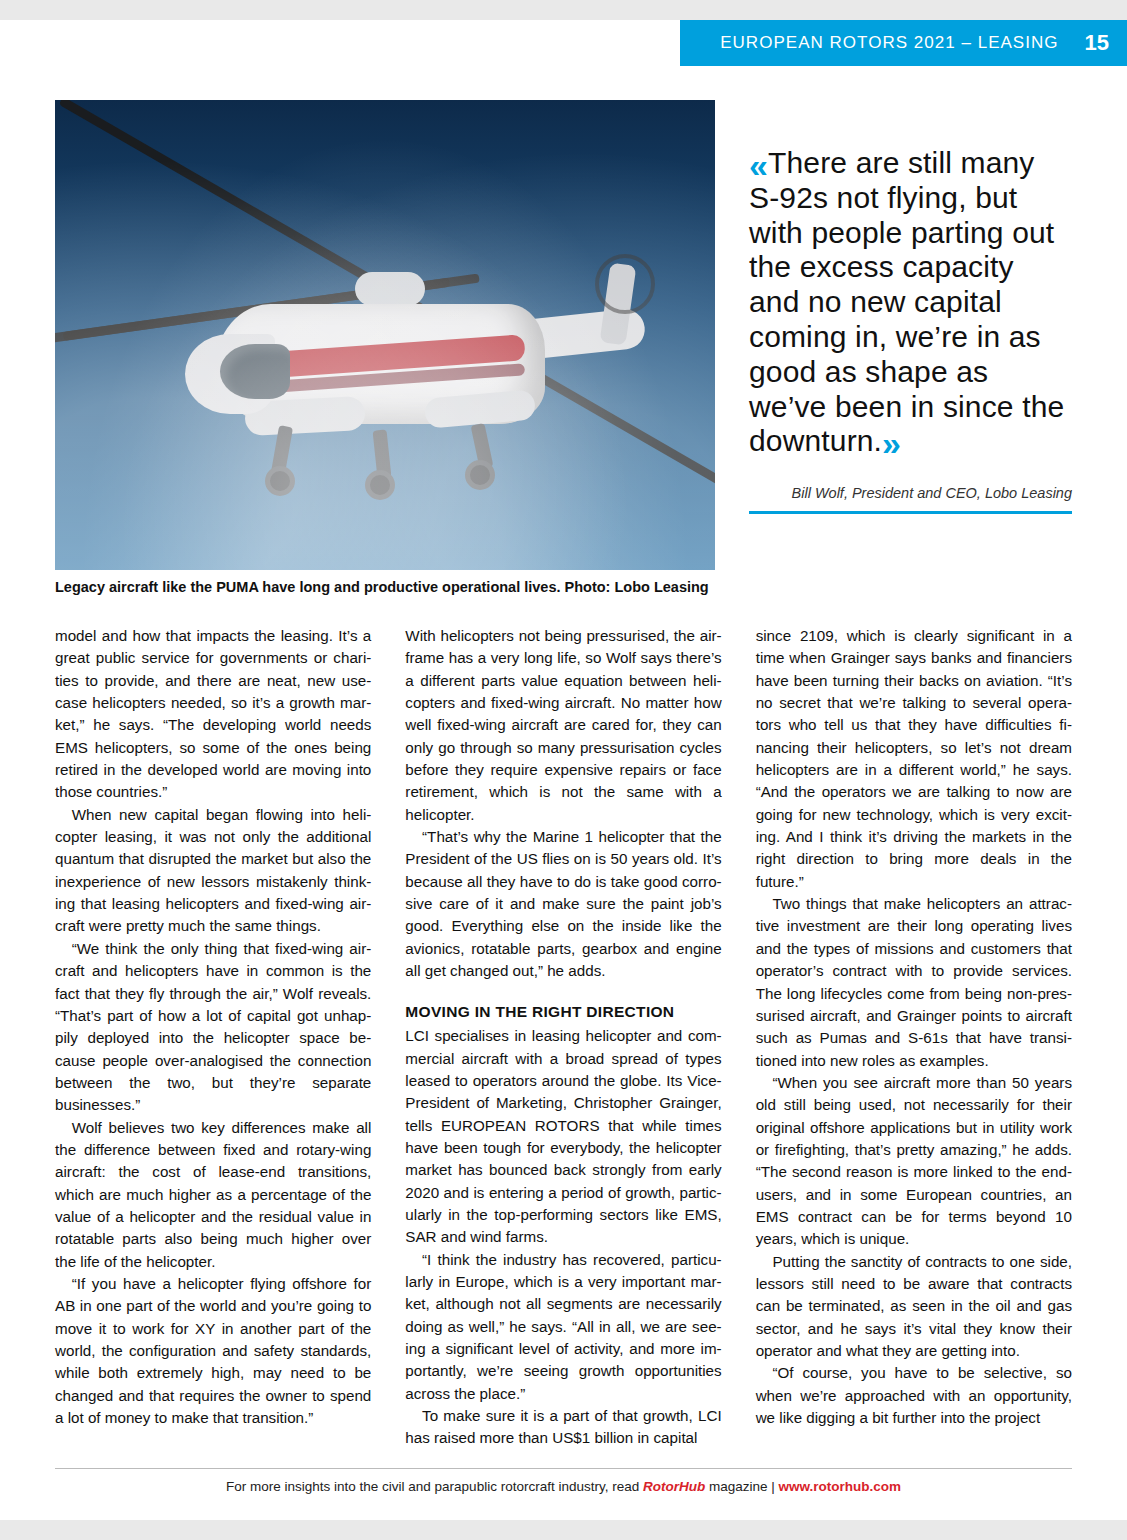European Rotors 2021 – Leasing 15
Legacy aircraft like the PUMA have long and productive operational lives. Photo: Lobo Leasing
«There are still many S-92s not flying, but with people parting out the excess capacity and no new capital coming in, we’re in as good as shape as we’ve been in since the downturn.»
Bill Wolf, President and CEO, Lobo Leasing
model and how that impacts the leasing. It’s a great public service for governments or charities to provide, and there are neat, new use-case helicopters needed, so it’s a growth market,” he says. “The developing world needs EMS helicopters, so some of the ones being retired in the developed world are moving into those countries.”
When new capital began flowing into helicopter leasing, it was not only the additional quantum that disrupted the market but also the inexperience of new lessors mistakenly thinking that leasing helicopters and fixed-wing aircraft were pretty much the same things.
“We think the only thing that fixed-wing aircraft and helicopters have in common is the fact that they fly through the air,” Wolf reveals. “That’s part of how a lot of capital got unhappily deployed into the helicopter space because people over-analogised the connection between the two, but they’re separate businesses.”
Wolf believes two key differences make all the difference between fixed and rotary-wing aircraft: the cost of lease-end transitions, which are much higher as a percentage of the value of a helicopter and the residual value in rotatable parts also being much higher over the life of the helicopter.
“If you have a helicopter flying offshore for AB in one part of the world and you’re going to move it to work for XY in another part of the world, the configuration and safety standards, while both extremely high, may need to be changed and that requires the owner to spend a lot of money to make that transition.”
With helicopters not being pressurised, the airframe has a very long life, so Wolf says there’s a different parts value equation between helicopters and fixed-wing aircraft. No matter how well fixed-wing aircraft are cared for, they can only go through so many pressurisation cycles before they require expensive repairs or face retirement, which is not the same with a helicopter.
“That’s why the Marine 1 helicopter that the President of the US flies on is 50 years old. It’s because all they have to do is take good corrosive care of it and make sure the paint job’s good. Everything else on the inside like the avionics, rotatable parts, gearbox and engine all get changed out,” he adds.
Moving in the right direction
LCI specialises in leasing helicopter and commercial aircraft with a broad spread of types leased to operators around the globe. Its Vice-President of Marketing, Christopher Grainger, tells EUROPEAN ROTORS that while times have been tough for everybody, the helicopter market has bounced back strongly from early 2020 and is entering a period of growth, particularly in the top-performing sectors like EMS, SAR and wind farms.
“I think the industry has recovered, particularly in Europe, which is a very important market, although not all segments are necessarily doing as well,” he says. “All in all, we are seeing a significant level of activity, and more importantly, we’re seeing growth opportunities across the place.”
To make sure it is a part of that growth, LCI has raised more than US$1 billion in capital
since 2109, which is clearly significant in a time when Grainger says banks and financiers have been turning their backs on aviation. “It’s no secret that we’re talking to several operators who tell us that they have difficulties financing their helicopters, so let’s not dream helicopters are in a different world,” he says. “And the operators we are talking to now are going for new technology, which is very exciting. And I think it’s driving the markets in the right direction to bring more deals in the future.”
Two things that make helicopters an attractive investment are their long operating lives and the types of missions and customers that operator’s contract with to provide services. The long lifecycles come from being non-pressurised aircraft, and Grainger points to aircraft such as Pumas and S-61s that have transitioned into new roles as examples.
“When you see aircraft more than 50 years old still being used, not necessarily for their original offshore applications but in utility work or firefighting, that’s pretty amazing,” he adds. “The second reason is more linked to the end-users, and in some European countries, an EMS contract can be for terms beyond 10 years, which is unique.
Putting the sanctity of contracts to one side, lessors still need to be aware that contracts can be terminated, as seen in the oil and gas sector, and he says it’s vital they know their operator and what they are getting into.
“Of course, you have to be selective, so when we’re approached with an opportunity, we like digging a bit further into the project
For more insights into the civil and parapublic rotorcraft industry, read RotorHub magazine | www.rotorhub.com